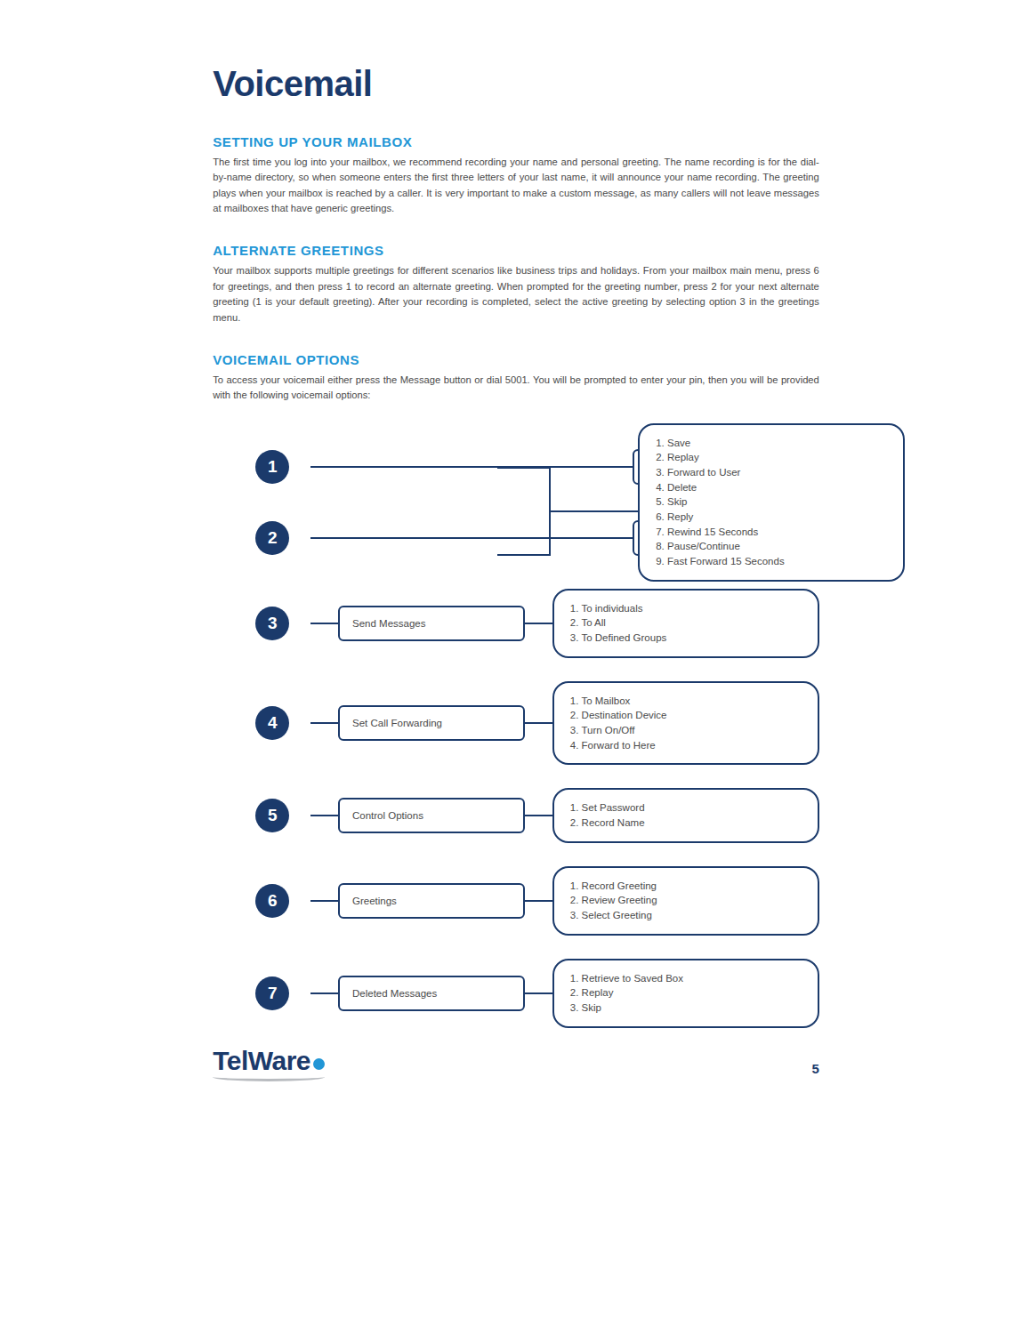Voicemail
Setting Up Your Mailbox
The first time you log into your mailbox, we recommend recording your name and personal greeting. The name recording is for the dial-by-name directory, so when someone enters the first three letters of your last name, it will announce your name recording. The greeting plays when your mailbox is reached by a caller. It is very important to make a custom message, as many callers will not leave messages at mailboxes that have generic greetings.
Alternate Greetings
Your mailbox supports multiple greetings for different scenarios like business trips and holidays. From your mailbox main menu, press 6 for greetings, and then press 1 to record an alternate greeting. When prompted for the greeting number, press 2 for your next alternate greeting (1 is your default greeting). After your recording is completed, select the active greeting by selecting option 3 in the greetings menu.
Voicemail Options
To access your voicemail either press the Message button or dial 5001. You will be prompted to enter your pin, then you will be provided with the following voicemail options:
1
New Messages
2
Saved Messages
1. Save
2. Replay
3. Forward to User
4. Delete
5. Skip
6. Reply
7. Rewind 15 Seconds
8. Pause/Continue
9. Fast Forward 15 Seconds
3
Send Messages
1. To individuals
2. To All
3. To Defined Groups
4
Set Call Forwarding
1. To Mailbox
2. Destination Device
3. Turn On/Off
4. Forward to Here
5
Control Options
1. Set Password
2. Record Name
6
Greetings
1. Record Greeting
2. Review Greeting
3. Select Greeting
7
Deleted Messages
1. Retrieve to Saved Box
2. Replay
3. Skip
TelWare
5